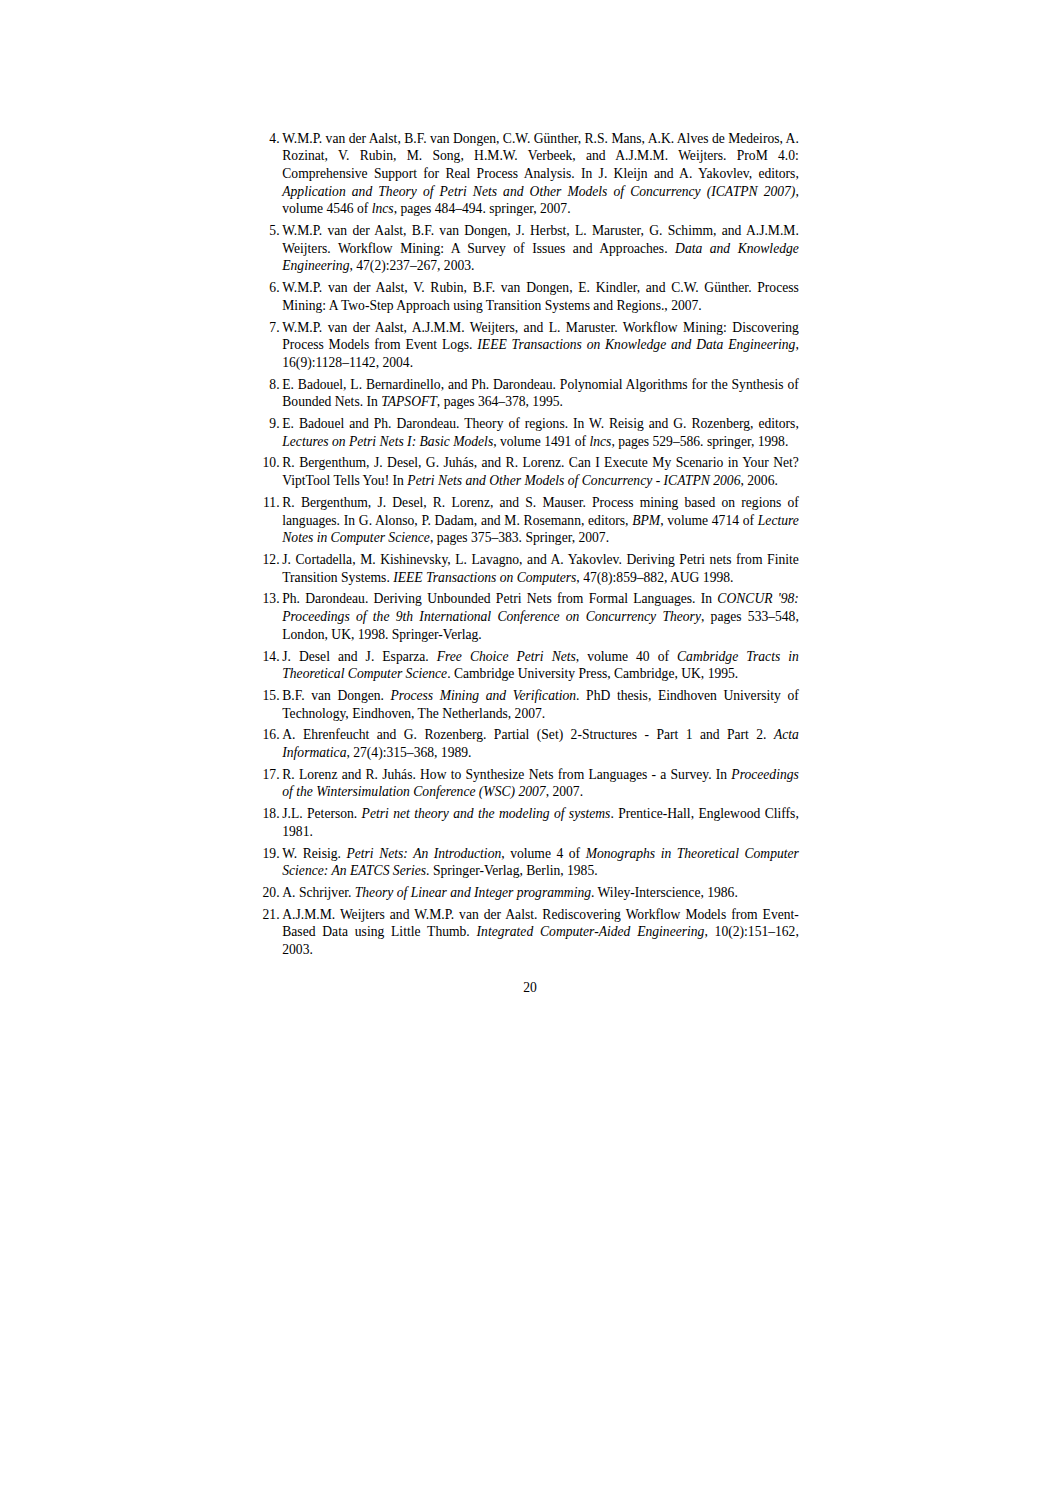4. W.M.P. van der Aalst, B.F. van Dongen, C.W. Günther, R.S. Mans, A.K. Alves de Medeiros, A. Rozinat, V. Rubin, M. Song, H.M.W. Verbeek, and A.J.M.M. Weijters. ProM 4.0: Comprehensive Support for Real Process Analysis. In J. Kleijn and A. Yakovlev, editors, Application and Theory of Petri Nets and Other Models of Concurrency (ICATPN 2007), volume 4546 of lncs, pages 484–494. springer, 2007.
5. W.M.P. van der Aalst, B.F. van Dongen, J. Herbst, L. Maruster, G. Schimm, and A.J.M.M. Weijters. Workflow Mining: A Survey of Issues and Approaches. Data and Knowledge Engineering, 47(2):237–267, 2003.
6. W.M.P. van der Aalst, V. Rubin, B.F. van Dongen, E. Kindler, and C.W. Günther. Process Mining: A Two-Step Approach using Transition Systems and Regions., 2007.
7. W.M.P. van der Aalst, A.J.M.M. Weijters, and L. Maruster. Workflow Mining: Discovering Process Models from Event Logs. IEEE Transactions on Knowledge and Data Engineering, 16(9):1128–1142, 2004.
8. E. Badouel, L. Bernardinello, and Ph. Darondeau. Polynomial Algorithms for the Synthesis of Bounded Nets. In TAPSOFT, pages 364–378, 1995.
9. E. Badouel and Ph. Darondeau. Theory of regions. In W. Reisig and G. Rozenberg, editors, Lectures on Petri Nets I: Basic Models, volume 1491 of lncs, pages 529–586. springer, 1998.
10. R. Bergenthum, J. Desel, G. Juhás, and R. Lorenz. Can I Execute My Scenario in Your Net? ViptTool Tells You! In Petri Nets and Other Models of Concurrency - ICATPN 2006, 2006.
11. R. Bergenthum, J. Desel, R. Lorenz, and S. Mauser. Process mining based on regions of languages. In G. Alonso, P. Dadam, and M. Rosemann, editors, BPM, volume 4714 of Lecture Notes in Computer Science, pages 375–383. Springer, 2007.
12. J. Cortadella, M. Kishinevsky, L. Lavagno, and A. Yakovlev. Deriving Petri nets from Finite Transition Systems. IEEE Transactions on Computers, 47(8):859–882, AUG 1998.
13. Ph. Darondeau. Deriving Unbounded Petri Nets from Formal Languages. In CONCUR '98: Proceedings of the 9th International Conference on Concurrency Theory, pages 533–548, London, UK, 1998. Springer-Verlag.
14. J. Desel and J. Esparza. Free Choice Petri Nets, volume 40 of Cambridge Tracts in Theoretical Computer Science. Cambridge University Press, Cambridge, UK, 1995.
15. B.F. van Dongen. Process Mining and Verification. PhD thesis, Eindhoven University of Technology, Eindhoven, The Netherlands, 2007.
16. A. Ehrenfeucht and G. Rozenberg. Partial (Set) 2-Structures - Part 1 and Part 2. Acta Informatica, 27(4):315–368, 1989.
17. R. Lorenz and R. Juhás. How to Synthesize Nets from Languages - a Survey. In Proceedings of the Wintersimulation Conference (WSC) 2007, 2007.
18. J.L. Peterson. Petri net theory and the modeling of systems. Prentice-Hall, Englewood Cliffs, 1981.
19. W. Reisig. Petri Nets: An Introduction, volume 4 of Monographs in Theoretical Computer Science: An EATCS Series. Springer-Verlag, Berlin, 1985.
20. A. Schrijver. Theory of Linear and Integer programming. Wiley-Interscience, 1986.
21. A.J.M.M. Weijters and W.M.P. van der Aalst. Rediscovering Workflow Models from Event-Based Data using Little Thumb. Integrated Computer-Aided Engineering, 10(2):151–162, 2003.
20